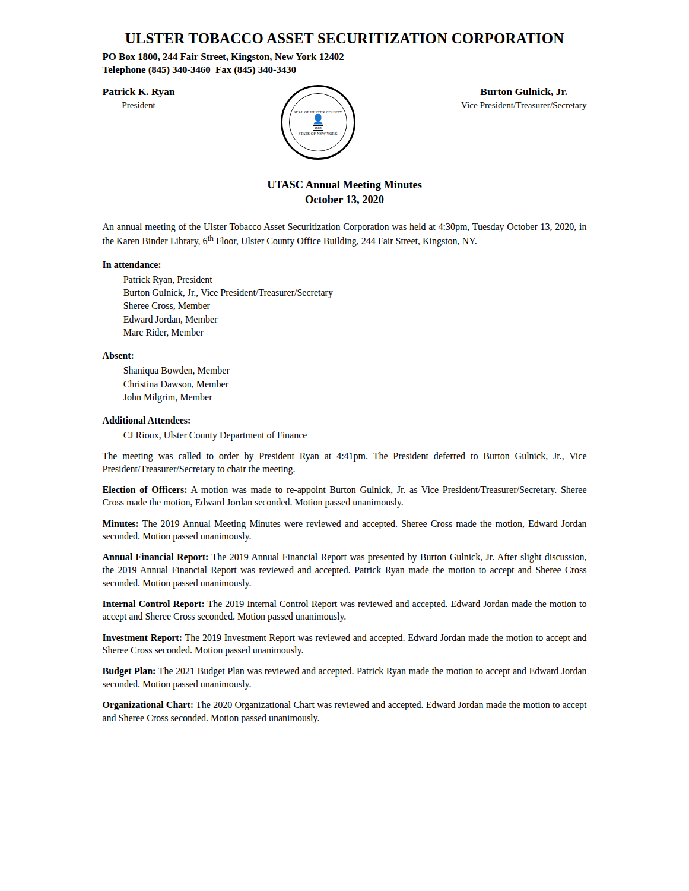ULSTER TOBACCO ASSET SECURITIZATION CORPORATION
PO Box 1800, 244 Fair Street, Kingston, New York 12402
Telephone (845) 340-3460 Fax (845) 340-3430
Patrick K. Ryan President
SEAL OF ULSTER COUNTY 👤 1683 STATE OF NEW YORK
Burton Gulnick, Jr. Vice President/Treasurer/Secretary
UTASC Annual Meeting MinutesOctober 13, 2020
An annual meeting of the Ulster Tobacco Asset Securitization Corporation was held at 4:30pm, Tuesday October 13, 2020, in the Karen Binder Library, 6th Floor, Ulster County Office Building, 244 Fair Street, Kingston, NY.
In attendance:
Patrick Ryan, President
Burton Gulnick, Jr., Vice President/Treasurer/Secretary
Sheree Cross, Member
Edward Jordan, Member
Marc Rider, Member
Absent:
Shaniqua Bowden, Member
Christina Dawson, Member
John Milgrim, Member
Additional Attendees:
CJ Rioux, Ulster County Department of Finance
The meeting was called to order by President Ryan at 4:41pm. The President deferred to Burton Gulnick, Jr., Vice President/Treasurer/Secretary to chair the meeting.
Election of Officers: A motion was made to re-appoint Burton Gulnick, Jr. as Vice President/Treasurer/Secretary. Sheree Cross made the motion, Edward Jordan seconded. Motion passed unanimously.
Minutes: The 2019 Annual Meeting Minutes were reviewed and accepted. Sheree Cross made the motion, Edward Jordan seconded. Motion passed unanimously.
Annual Financial Report: The 2019 Annual Financial Report was presented by Burton Gulnick, Jr. After slight discussion, the 2019 Annual Financial Report was reviewed and accepted. Patrick Ryan made the motion to accept and Sheree Cross seconded. Motion passed unanimously.
Internal Control Report: The 2019 Internal Control Report was reviewed and accepted. Edward Jordan made the motion to accept and Sheree Cross seconded. Motion passed unanimously.
Investment Report: The 2019 Investment Report was reviewed and accepted. Edward Jordan made the motion to accept and Sheree Cross seconded. Motion passed unanimously.
Budget Plan: The 2021 Budget Plan was reviewed and accepted. Patrick Ryan made the motion to accept and Edward Jordan seconded. Motion passed unanimously.
Organizational Chart: The 2020 Organizational Chart was reviewed and accepted. Edward Jordan made the motion to accept and Sheree Cross seconded. Motion passed unanimously.